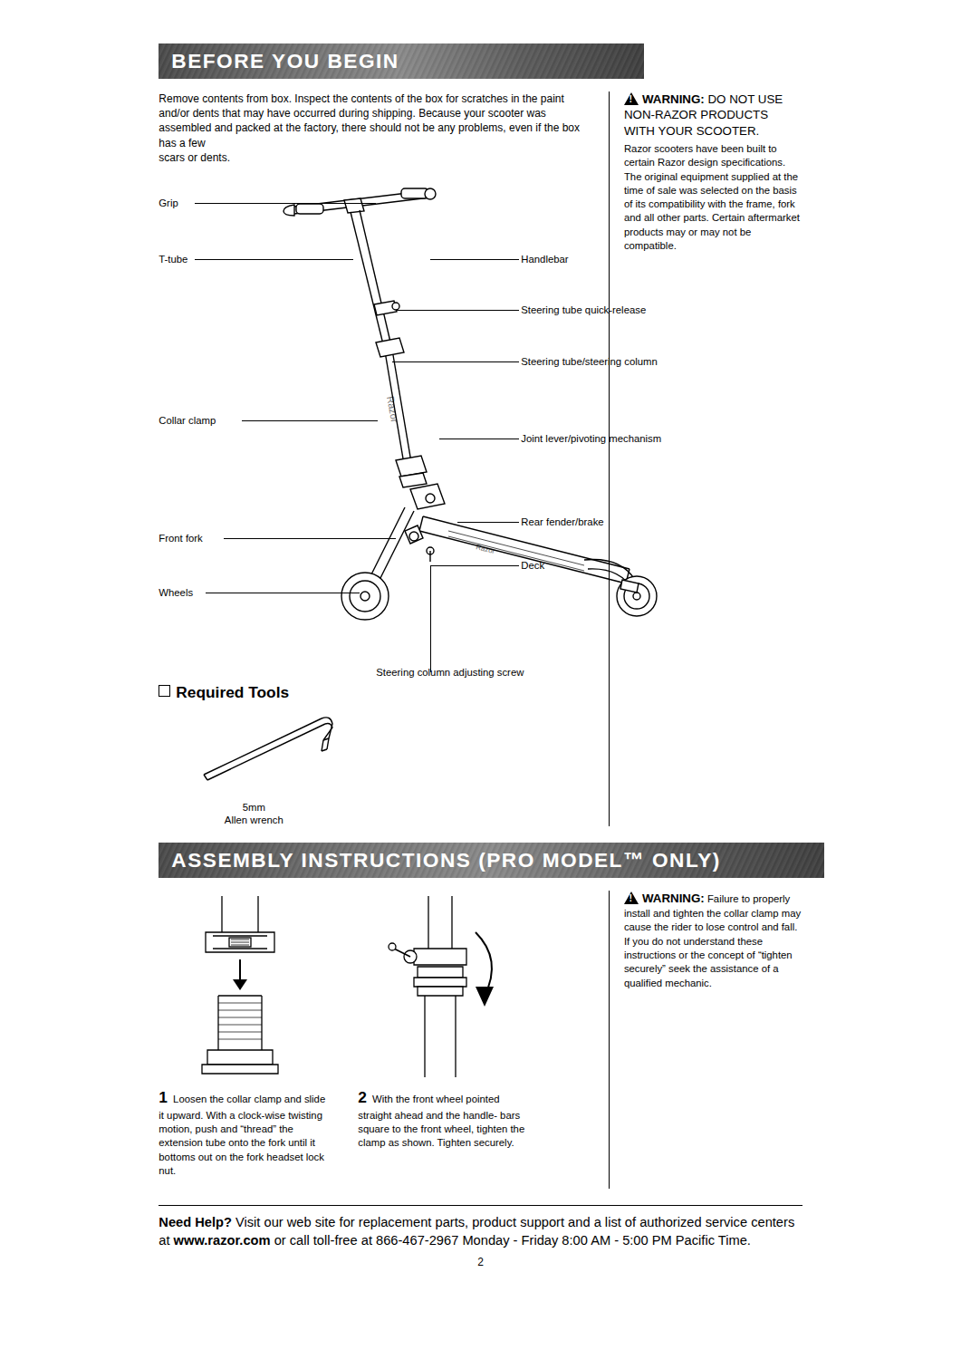BEFORE YOU BEGIN
Remove contents from box. Inspect the contents of the box for scratches in the paint and/or dents that may have occurred during shipping. Because your scooter was assembled and packed at the factory, there should not be any problems, even if the box has a few
scars or dents.
Razor Razor
Grip
T-tube
Collar clamp
Front fork
Wheels
Handlebar
Steering tube quick-release
Steering tube/steering column
Joint lever/pivoting mechanism
Rear fender/brake
Deck
Steering column adjusting screw
Required Tools
5mm
Allen wrench
WARNING: DO NOT USE NON-RAZOR PRODUCTS WITH YOUR SCOOTER.
Razor scooters have been built to certain Razor design specifications. The original equipment supplied at the time of sale was selected on the basis of its compatibility with the frame, fork and all other parts. Certain aftermarket products may or may not be compatible.
ASSEMBLY INSTRUCTIONS (PRO MODEL™ ONLY)
1 Loosen the collar clamp and slide it upward. With a clock-wise twisting motion, push and “thread” the extension tube onto the fork until it bottoms out on the fork headset lock nut.
2 With the front wheel pointed straight ahead and the handle- bars square to the front wheel, tighten the clamp as shown. Tighten securely.
WARNING: Failure to properly install and tighten the collar clamp may cause the rider to lose control and fall. If you do not understand these instructions or the concept of “tighten securely” seek the assistance of a qualified mechanic.
Need Help? Visit our web site for replacement parts, product support and a list of authorized service centers at www.razor.com or call toll-free at 866-467-2967 Monday - Friday 8:00 AM - 5:00 PM Pacific Time.
2